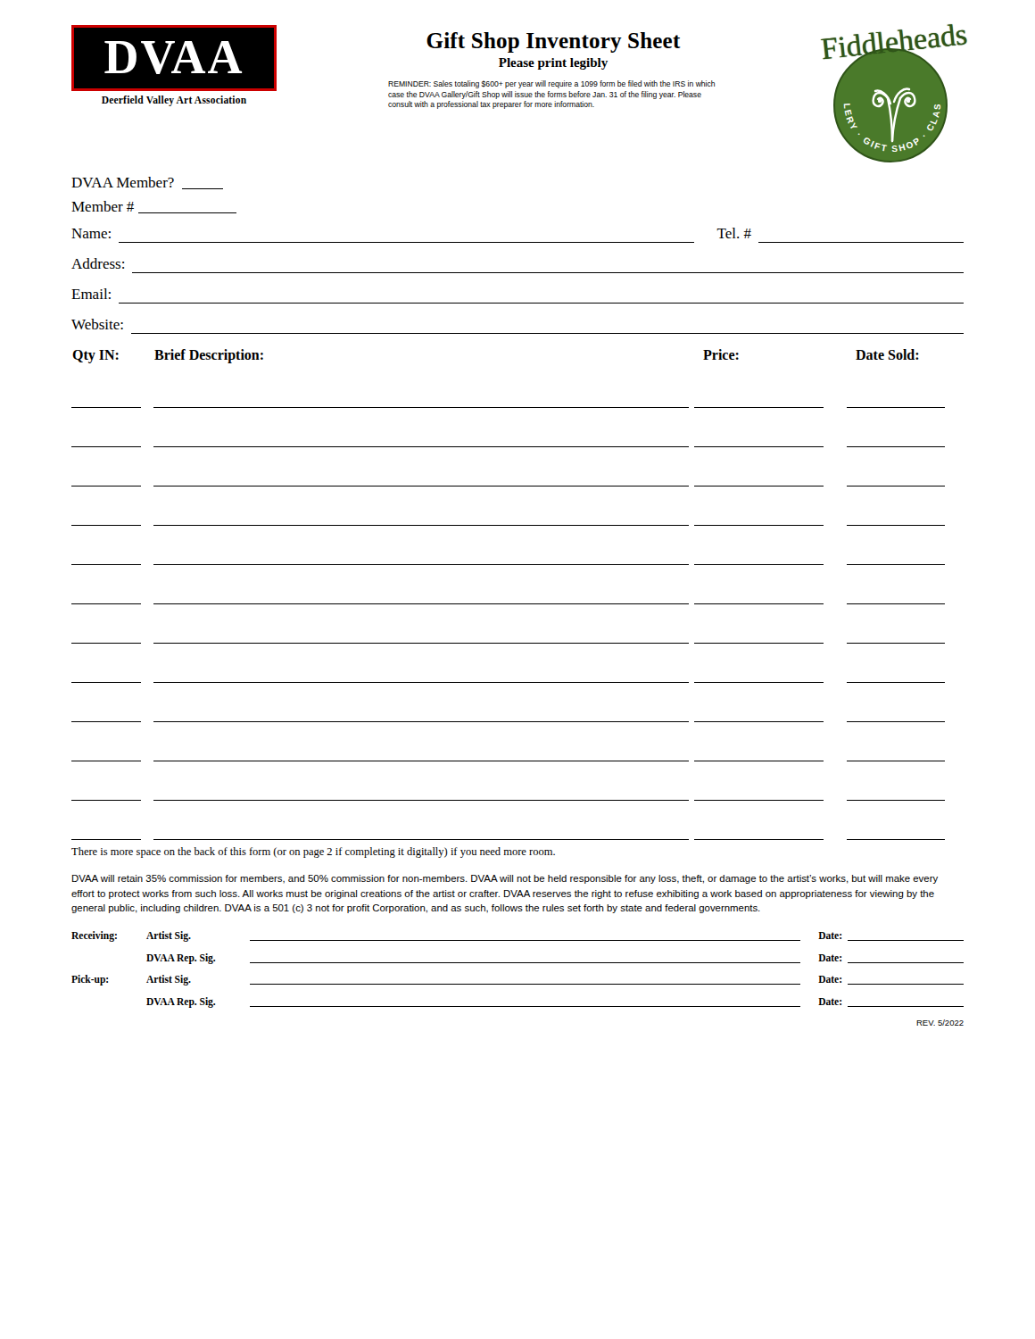DVAA
Deerfield Valley Art Association
Gift Shop Inventory Sheet
Please print legibly
REMINDER: Sales totaling $600+ per year will require a 1099 form be filed with the IRS in which case the DVAA Gallery/Gift Shop will issue the forms before Jan. 31 of the filing year. Please consult with a professional tax preparer for more information.
GALLERY · GIFT SHOP · CLASSES
Fiddleheads
DVAA Member?
Member #
Name: Tel. #
Address:
Email:
Website:
| Qty IN: | Brief Description: | Price: | Date Sold: |
| --- | --- | --- | --- |
There is more space on the back of this form (or on page 2 if completing it digitally) if you need more room.
DVAA will retain 35% commission for members, and 50% commission for non-members. DVAA will not be held responsible for any loss, theft, or damage to the artist’s works, but will make every effort to protect works from such loss. All works must be original creations of the artist or crafter. DVAA reserves the right to refuse exhibiting a work based on appropriateness for viewing by the general public, including children. DVAA is a 501 (c) 3 not for profit Corporation, and as such, follows the rules set forth by state and federal governments.
Receiving:
Artist Sig.
Date:
DVAA Rep. Sig.
Date:
Pick-up:
Artist Sig.
Date:
DVAA Rep. Sig.
Date:
REV. 5/2022